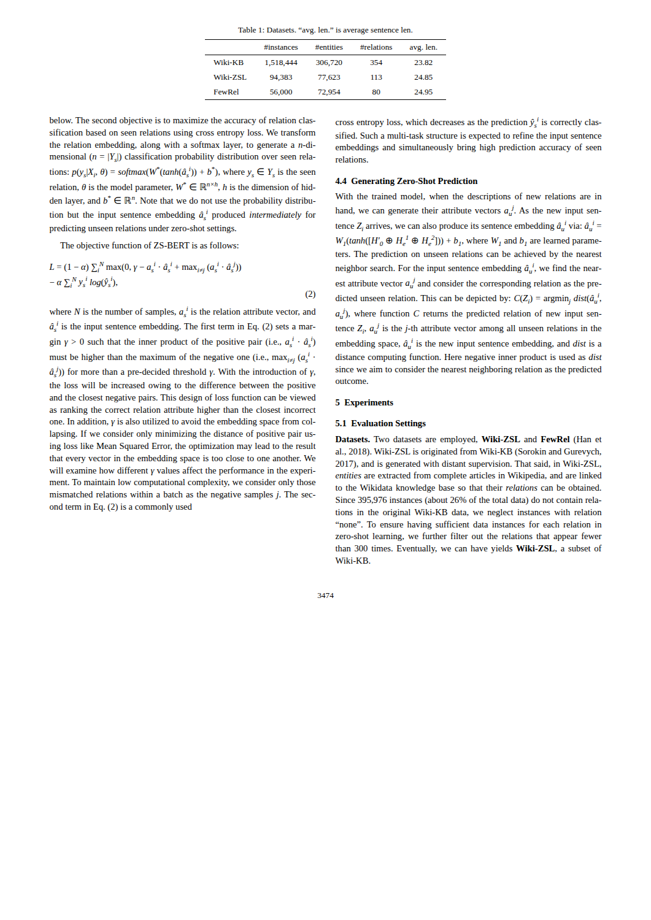Table 1: Datasets. “avg. len.” is average sentence len.
| | #instances | #entities | #relations | avg. len. |
| --- | --- | --- | --- | --- |
| Wiki-KB | 1,518,444 | 306,720 | 354 | 23.82 |
| Wiki-ZSL | 94,383 | 77,623 | 113 | 24.85 |
| FewRel | 56,000 | 72,954 | 80 | 24.95 |
below. The second objective is to maximize the accuracy of relation classification based on seen relations using cross entropy loss. We transform the relation embedding, along with a softmax layer, to generate a n-dimensional (n = |Ys|) classification probability distribution over seen relations: p(ys|Xi, θ) = softmax(W*(tanh(âsi)) + b*), where ys ∈ Ys is the seen relation, θ is the model parameter, W* ∈ ℝn×h, h is the dimension of hidden layer, and b* ∈ ℝn. Note that we do not use the probability distribution but the input sentence embedding âsi produced intermediately for predicting unseen relations under zero-shot settings.
The objective function of ZS-BERT is as follows:
L = (1 − α) ∑iN max(0, γ − asi · âsi + maxi≠j (asi · âsj)) − α ∑iN ysi log(ŷsi), (2)
where N is the number of samples, asi is the relation attribute vector, and âsi is the input sentence embedding. The first term in Eq. (2) sets a margin γ > 0 such that the inner product of the positive pair (i.e., asi · âsi) must be higher than the maximum of the negative one (i.e., maxi≠j (asi · âsj)) for more than a pre-decided threshold γ. With the introduction of γ, the loss will be increased owing to the difference between the positive and the closest negative pairs. This design of loss function can be viewed as ranking the correct relation attribute higher than the closest incorrect one. In addition, γ is also utilized to avoid the embedding space from collapsing. If we consider only minimizing the distance of positive pair using loss like Mean Squared Error, the optimization may lead to the result that every vector in the embedding space is too close to one another. We will examine how different γ values affect the performance in the experiment. To maintain low computational complexity, we consider only those mismatched relations within a batch as the negative samples j. The second term in Eq. (2) is a commonly used
cross entropy loss, which decreases as the prediction ŷsi is correctly classified. Such a multi-task structure is expected to refine the input sentence embeddings and simultaneously bring high prediction accuracy of seen relations.
4.4 Generating Zero-Shot Prediction
With the trained model, when the descriptions of new relations are in hand, we can generate their attribute vectors auj. As the new input sentence Zi arrives, we can also produce its sentence embedding âui via: âui = W1(tanh([H′0 ⊕ He1 ⊕ He2])) + b1, where W1 and b1 are learned parameters. The prediction on unseen relations can be achieved by the nearest neighbor search. For the input sentence embedding âui, we find the nearest attribute vector auj and consider the corresponding relation as the predicted unseen relation. This can be depicted by: C(Zi) = argminj dist(âui, auj), where function C returns the predicted relation of new input sentence Zi, auj is the j-th attribute vector among all unseen relations in the embedding space, âui is the new input sentence embedding, and dist is a distance computing function. Here negative inner product is used as dist since we aim to consider the nearest neighboring relation as the predicted outcome.
5 Experiments
5.1 Evaluation Settings
Datasets. Two datasets are employed, Wiki-ZSL and FewRel (Han et al., 2018). Wiki-ZSL is originated from Wiki-KB (Sorokin and Gurevych, 2017), and is generated with distant supervision. That said, in Wiki-ZSL, entities are extracted from complete articles in Wikipedia, and are linked to the Wikidata knowledge base so that their relations can be obtained. Since 395,976 instances (about 26% of the total data) do not contain relations in the original Wiki-KB data, we neglect instances with relation “none”. To ensure having sufficient data instances for each relation in zero-shot learning, we further filter out the relations that appear fewer than 300 times. Eventually, we can have yields Wiki-ZSL, a subset of Wiki-KB.
3474